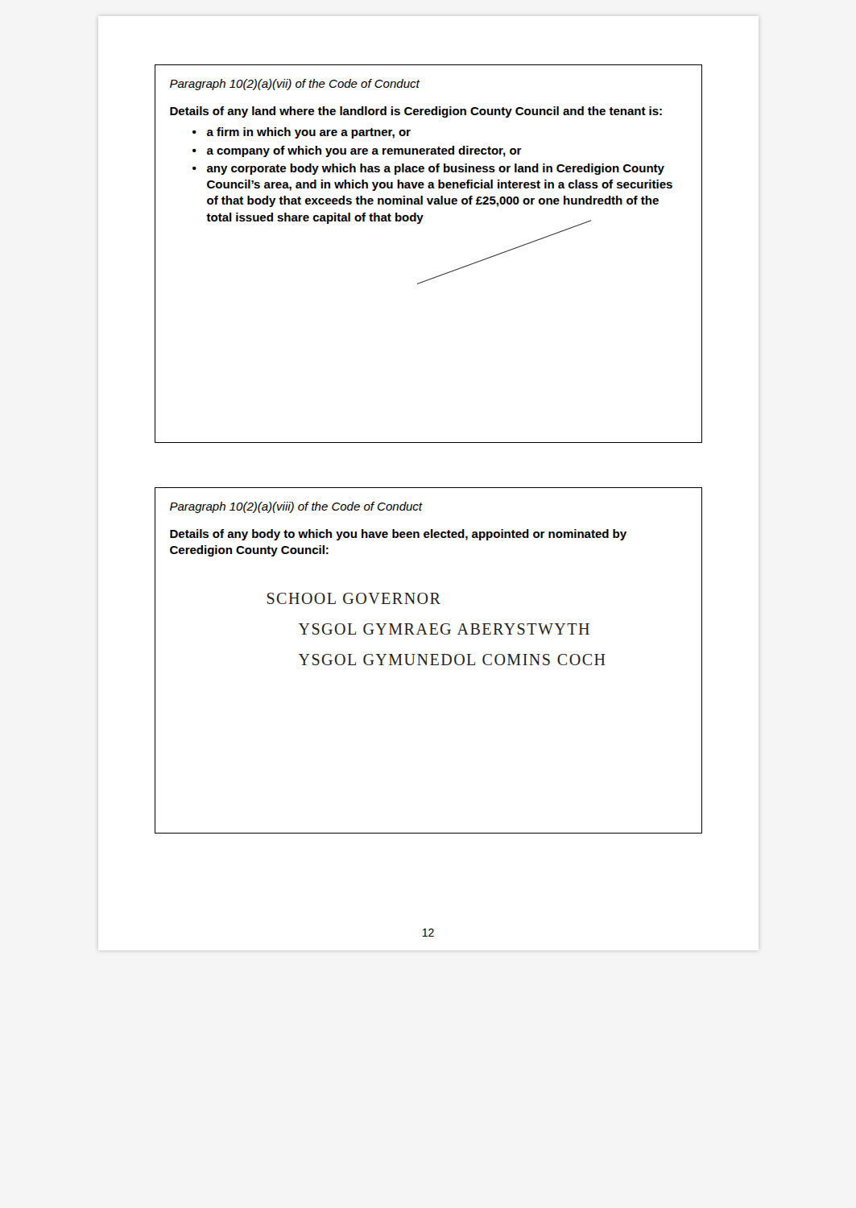Paragraph 10(2)(a)(vii) of the Code of Conduct
Details of any land where the landlord is Ceredigion County Council and the tenant is:
a firm in which you are a partner, or
a company of which you are a remunerated director, or
any corporate body which has a place of business or land in Ceredigion County Council’s area, and in which you have a beneficial interest in a class of securities of that body that exceeds the nominal value of £25,000 or one hundredth of the total issued share capital of that body
Paragraph 10(2)(a)(viii) of the Code of Conduct
Details of any body to which you have been elected, appointed or nominated by Ceredigion County Council:
SCHOOL GOVERNOR YSGOL GYMRAEG ABERYSTWYTH YSGOL GYMUNEDOL COMINS COCH
12